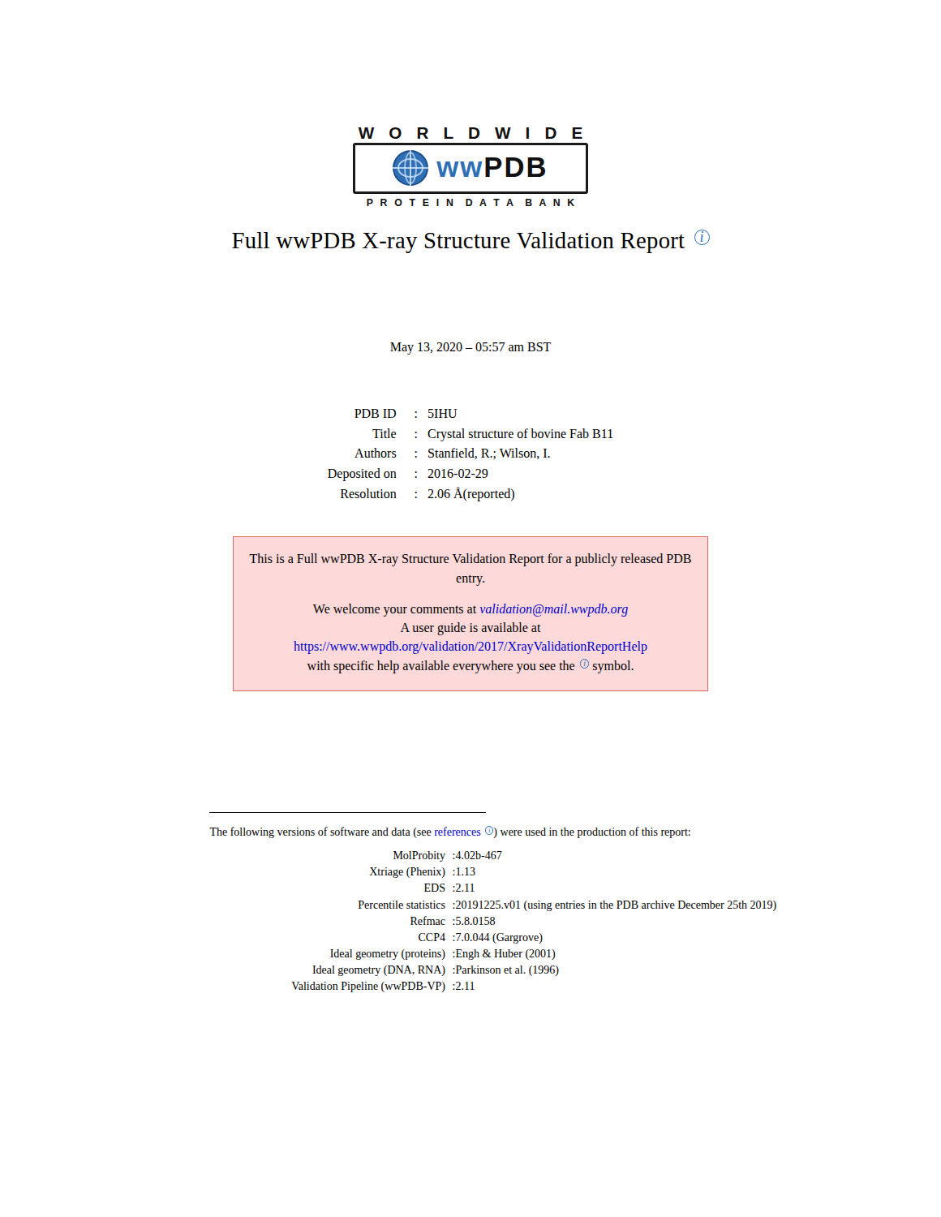W O R L D W I D E
ww PDB
P R O T E I N D A T A B A N K
Full wwPDB X-ray Structure Validation Report i
May 13, 2020 – 05:57 am BST
| PDB ID | : | 5IHU |
| Title | : | Crystal structure of bovine Fab B11 |
| Authors | : | Stanfield, R.; Wilson, I. |
| Deposited on | : | 2016-02-29 |
| Resolution | : | 2.06 Å(reported) |
This is a Full wwPDB X-ray Structure Validation Report for a publicly released PDB entry.
We welcome your comments at validation@mail.wwpdb.org
A user guide is available at
https://www.wwpdb.org/validation/2017/XrayValidationReportHelp
with specific help available everywhere you see the i symbol.
The following versions of software and data (see references i) were used in the production of this report:
| MolProbity | : | 4.02b-467 |
| Xtriage (Phenix) | : | 1.13 |
| EDS | : | 2.11 |
| Percentile statistics | : | 20191225.v01 (using entries in the PDB archive December 25th 2019) |
| Refmac | : | 5.8.0158 |
| CCP4 | : | 7.0.044 (Gargrove) |
| Ideal geometry (proteins) | : | Engh & Huber (2001) |
| Ideal geometry (DNA, RNA) | : | Parkinson et al. (1996) |
| Validation Pipeline (wwPDB-VP) | : | 2.11 |